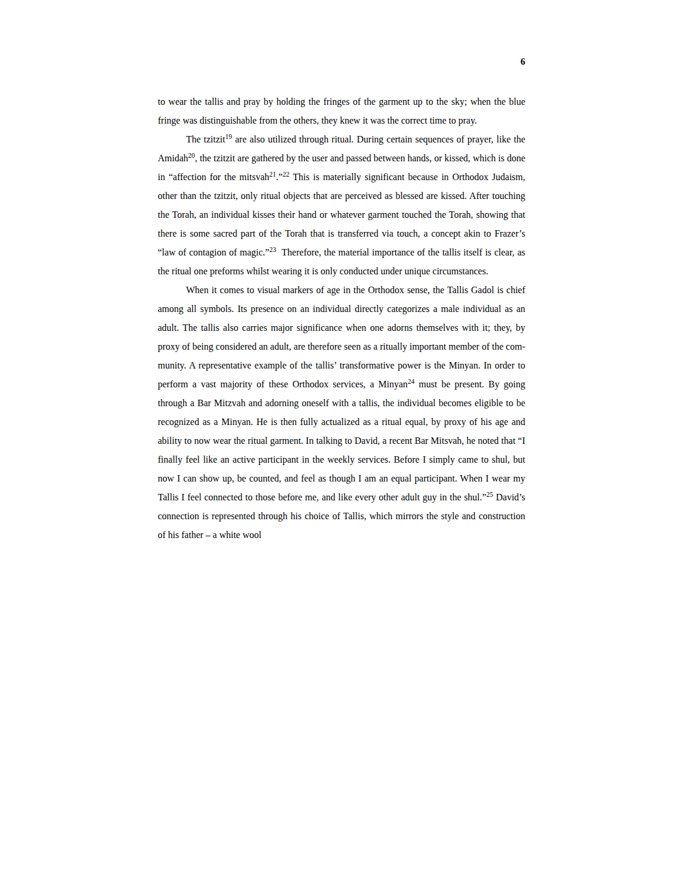6
to wear the tallis and pray by holding the fringes of the garment up to the sky; when the blue fringe was distinguishable from the others, they knew it was the correct time to pray.
The tzitzit19 are also utilized through ritual. During certain sequences of prayer, like the Amidah20, the tzitzit are gathered by the user and passed between hands, or kissed, which is done in “affection for the mitsvah21.”22 This is materially significant because in Orthodox Judaism, other than the tzitzit, only ritual objects that are perceived as blessed are kissed. After touching the Torah, an individual kisses their hand or whatever garment touched the Torah, showing that there is some sacred part of the Torah that is transferred via touch, a concept akin to Frazer’s “law of contagion of magic.”23 Therefore, the material importance of the tallis itself is clear, as the ritual one preforms whilst wearing it is only conducted under unique circumstances.
When it comes to visual markers of age in the Orthodox sense, the Tallis Gadol is chief among all symbols. Its presence on an individual directly categorizes a male individual as an adult. The tallis also carries major significance when one adorns themselves with it; they, by proxy of being considered an adult, are therefore seen as a ritually important member of the community. A representative example of the tallis’ transformative power is the Minyan. In order to perform a vast majority of these Orthodox services, a Minyan24 must be present. By going through a Bar Mitzvah and adorning oneself with a tallis, the individual becomes eligible to be recognized as a Minyan. He is then fully actualized as a ritual equal, by proxy of his age and ability to now wear the ritual garment. In talking to David, a recent Bar Mitsvah, he noted that “I finally feel like an active participant in the weekly services. Before I simply came to shul, but now I can show up, be counted, and feel as though I am an equal participant. When I wear my Tallis I feel connected to those before me, and like every other adult guy in the shul.”25 David’s connection is represented through his choice of Tallis, which mirrors the style and construction of his father – a white wool